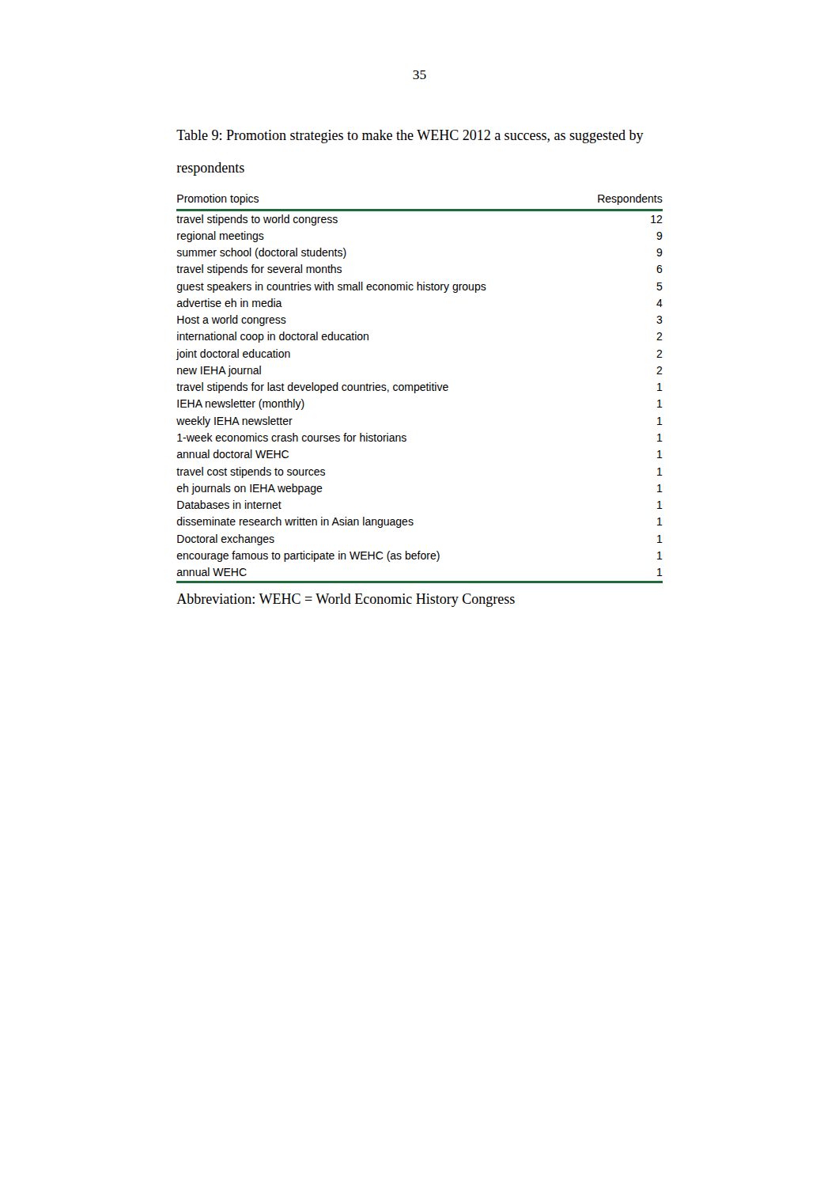35
Table 9: Promotion strategies to make the WEHC 2012 a success, as suggested by
respondents
| Promotion topics | Respondents |
| --- | --- |
| travel stipends to world congress | 12 |
| regional meetings | 9 |
| summer school (doctoral students) | 9 |
| travel stipends for several months | 6 |
| guest speakers in countries with small economic history groups | 5 |
| advertise eh in media | 4 |
| Host a world congress | 3 |
| international coop in doctoral education | 2 |
| joint doctoral education | 2 |
| new IEHA journal | 2 |
| travel stipends for last developed countries, competitive | 1 |
| IEHA newsletter (monthly) | 1 |
| weekly IEHA newsletter | 1 |
| 1-week economics crash courses for historians | 1 |
| annual doctoral WEHC | 1 |
| travel cost stipends to sources | 1 |
| eh journals on IEHA webpage | 1 |
| Databases in internet | 1 |
| disseminate research written in Asian languages | 1 |
| Doctoral exchanges | 1 |
| encourage famous to participate in WEHC (as before) | 1 |
| annual WEHC | 1 |
Abbreviation: WEHC = World Economic History Congress